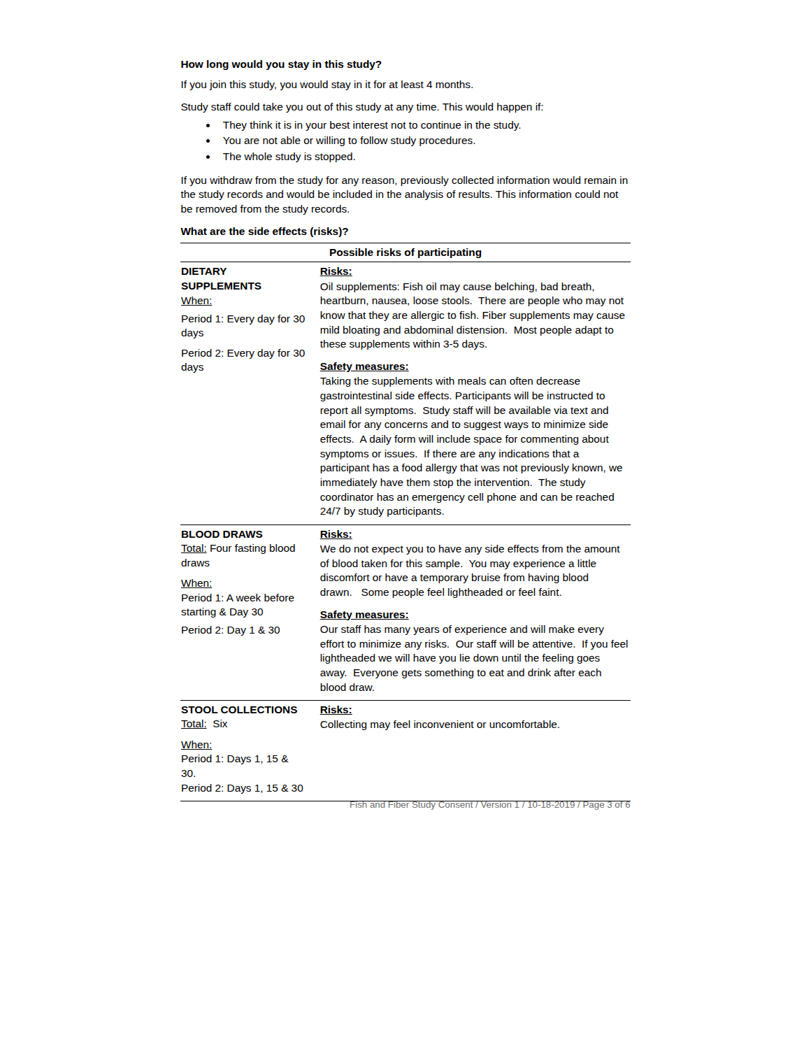How long would you stay in this study?
If you join this study, you would stay in it for at least 4 months.
Study staff could take you out of this study at any time. This would happen if:
They think it is in your best interest not to continue in the study.
You are not able or willing to follow study procedures.
The whole study is stopped.
If you withdraw from the study for any reason, previously collected information would remain in the study records and would be included in the analysis of results. This information could not be removed from the study records.
What are the side effects (risks)?
| Possible risks of participating |
| --- |
| DIETARY SUPPLEMENTS When: Period 1: Every day for 30 days Period 2: Every day for 30 days | Risks: Oil supplements: Fish oil may cause belching, bad breath, heartburn, nausea, loose stools. There are people who may not know that they are allergic to fish. Fiber supplements may cause mild bloating and abdominal distension. Most people adapt to these supplements within 3-5 days. Safety measures: Taking the supplements with meals can often decrease gastrointestinal side effects. Participants will be instructed to report all symptoms. Study staff will be available via text and email for any concerns and to suggest ways to minimize side effects. A daily form will include space for commenting about symptoms or issues. If there are any indications that a participant has a food allergy that was not previously known, we immediately have them stop the intervention. The study coordinator has an emergency cell phone and can be reached 24/7 by study participants. |
| BLOOD DRAWS Total: Four fasting blood draws When: Period 1: A week before starting & Day 30 Period 2: Day 1 & 30 | Risks: We do not expect you to have any side effects from the amount of blood taken for this sample. You may experience a little discomfort or have a temporary bruise from having blood drawn. Some people feel lightheaded or feel faint. Safety measures: Our staff has many years of experience and will make every effort to minimize any risks. Our staff will be attentive. If you feel lightheaded we will have you lie down until the feeling goes away. Everyone gets something to eat and drink after each blood draw. |
| STOOL COLLECTIONS Total: Six When: Period 1: Days 1, 15 & 30. Period 2: Days 1, 15 & 30 | Risks: Collecting may feel inconvenient or uncomfortable. |
Fish and Fiber Study Consent / Version 1 / 10-18-2019 / Page 3 of 6